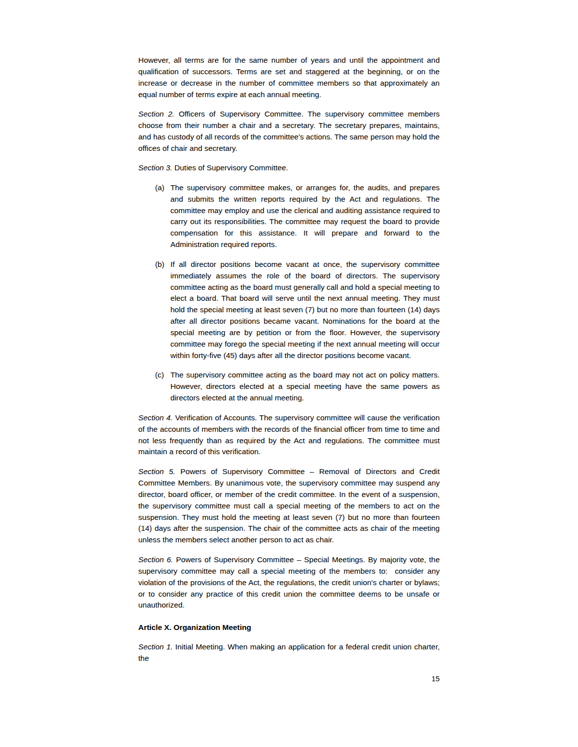However, all terms are for the same number of years and until the appointment and qualification of successors. Terms are set and staggered at the beginning, or on the increase or decrease in the number of committee members so that approximately an equal number of terms expire at each annual meeting.
Section 2. Officers of Supervisory Committee. The supervisory committee members choose from their number a chair and a secretary. The secretary prepares, maintains, and has custody of all records of the committee's actions. The same person may hold the offices of chair and secretary.
Section 3. Duties of Supervisory Committee.
(a) The supervisory committee makes, or arranges for, the audits, and prepares and submits the written reports required by the Act and regulations. The committee may employ and use the clerical and auditing assistance required to carry out its responsibilities. The committee may request the board to provide compensation for this assistance. It will prepare and forward to the Administration required reports.
(b) If all director positions become vacant at once, the supervisory committee immediately assumes the role of the board of directors. The supervisory committee acting as the board must generally call and hold a special meeting to elect a board. That board will serve until the next annual meeting. They must hold the special meeting at least seven (7) but no more than fourteen (14) days after all director positions became vacant. Nominations for the board at the special meeting are by petition or from the floor. However, the supervisory committee may forego the special meeting if the next annual meeting will occur within forty-five (45) days after all the director positions become vacant.
(c) The supervisory committee acting as the board may not act on policy matters. However, directors elected at a special meeting have the same powers as directors elected at the annual meeting.
Section 4. Verification of Accounts. The supervisory committee will cause the verification of the accounts of members with the records of the financial officer from time to time and not less frequently than as required by the Act and regulations. The committee must maintain a record of this verification.
Section 5. Powers of Supervisory Committee – Removal of Directors and Credit Committee Members. By unanimous vote, the supervisory committee may suspend any director, board officer, or member of the credit committee. In the event of a suspension, the supervisory committee must call a special meeting of the members to act on the suspension. They must hold the meeting at least seven (7) but no more than fourteen (14) days after the suspension. The chair of the committee acts as chair of the meeting unless the members select another person to act as chair.
Section 6. Powers of Supervisory Committee – Special Meetings. By majority vote, the supervisory committee may call a special meeting of the members to: consider any violation of the provisions of the Act, the regulations, the credit union's charter or bylaws; or to consider any practice of this credit union the committee deems to be unsafe or unauthorized.
Article X. Organization Meeting
Section 1. Initial Meeting. When making an application for a federal credit union charter, the
15